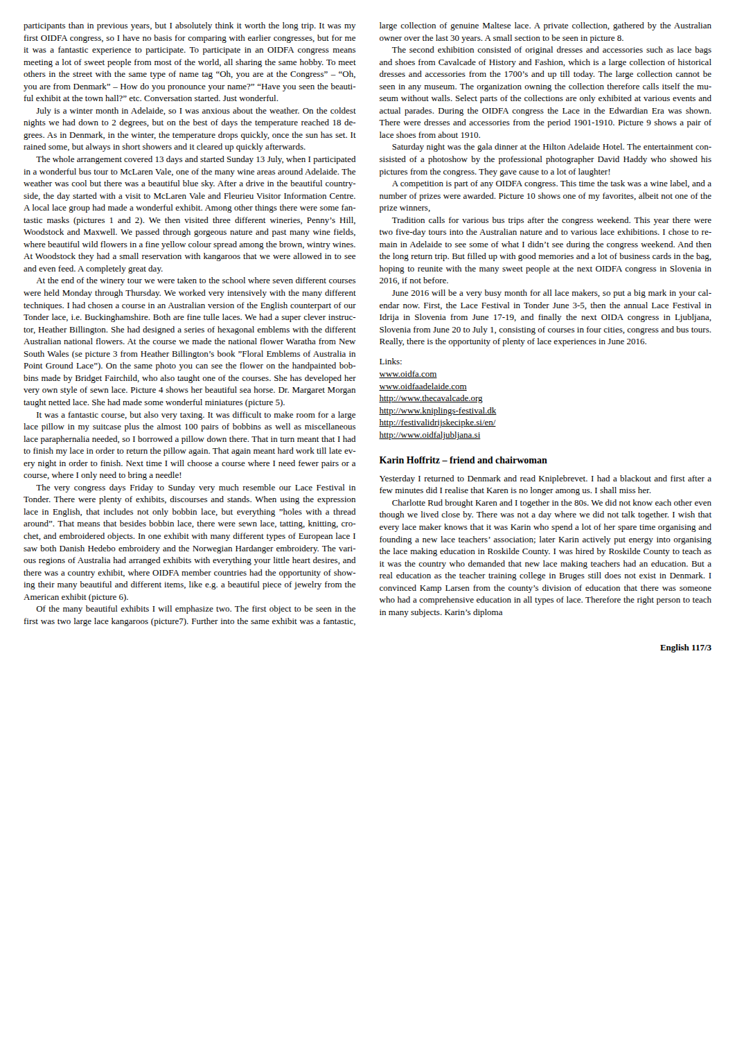participants than in previous years, but I absolutely think it worth the long trip. It was my first OIDFA congress, so I have no basis for comparing with earlier congresses, but for me it was a fantastic experience to participate. To participate in an OIDFA congress means meeting a lot of sweet people from most of the world, all sharing the same hobby. To meet others in the street with the same type of name tag “Oh, you are at the Congress” – “Oh, you are from Denmark” – How do you pronounce your name?” “Have you seen the beautiful exhibit at the town hall?” etc. Conversation started. Just wonderful.
July is a winter month in Adelaide, so I was anxious about the weather. On the coldest nights we had down to 2 degrees, but on the best of days the temperature reached 18 degrees. As in Denmark, in the winter, the temperature drops quickly, once the sun has set. It rained some, but always in short showers and it cleared up quickly afterwards.
The whole arrangement covered 13 days and started Sunday 13 July, when I participated in a wonderful bus tour to McLaren Vale, one of the many wine areas around Adelaide. The weather was cool but there was a beautiful blue sky. After a drive in the beautiful countryside, the day started with a visit to McLaren Vale and Fleurieu Visitor Information Centre. A local lace group had made a wonderful exhibit. Among other things there were some fantastic masks (pictures 1 and 2). We then visited three different wineries, Penny’s Hill, Woodstock and Maxwell. We passed through gorgeous nature and past many wine fields, where beautiful wild flowers in a fine yellow colour spread among the brown, wintry wines. At Woodstock they had a small reservation with kangaroos that we were allowed in to see and even feed. A completely great day.
At the end of the winery tour we were taken to the school where seven different courses were held Monday through Thursday. We worked very intensively with the many different techniques. I had chosen a course in an Australian version of the English counterpart of our Tonder lace, i.e. Buckinghamshire. Both are fine tulle laces. We had a super clever instructor, Heather Billington. She had designed a series of hexagonal emblems with the different Australian national flowers. At the course we made the national flower Waratha from New South Wales (se picture 3 from Heather Billington’s book ”Floral Emblems of Australia in Point Ground Lace”). On the same photo you can see the flower on the handpainted bobbins made by Bridget Fairchild, who also taught one of the courses. She has developed her very own style of sewn lace. Picture 4 shows her beautiful sea horse. Dr. Margaret Morgan taught netted lace. She had made some wonderful miniatures (picture 5).
It was a fantastic course, but also very taxing. It was difficult to make room for a large lace pillow in my suitcase plus the almost 100 pairs of bobbins as well as miscellaneous lace paraphernalia needed, so I borrowed a pillow down there. That in turn meant that I had to finish my lace in order to return the pillow again. That again meant hard work till late every night in order to finish. Next time I will choose a course where I need fewer pairs or a course, where I only need to bring a needle!
The very congress days Friday to Sunday very much resemble our Lace Festival in Tonder. There were plenty of exhibits, discourses and stands. When using the expression lace in English, that includes not only bobbin lace, but everything ”holes with a thread around”. That means that besides bobbin lace, there were sewn lace, tatting, knitting, crochet, and embroidered objects. In one exhibit with many different types of European lace I saw both Danish Hedebo embroidery and the Norwegian Hardanger embroidery. The various regions of Australia had arranged exhibits with everything your little heart desires, and there was a country exhibit, where OIDFA member countries had the opportunity of showing their many beautiful and different items, like e.g. a beautiful piece of jewelry from the American exhibit (picture 6).
Of the many beautiful exhibits I will emphasize two. The first object to be seen in the first was two large lace kangaroos (picture7). Further into the same exhibit was a fantastic, large collection of genuine Maltese lace. A private collection, gathered by the Australian owner over the last 30 years. A small section to be seen in picture 8.
The second exhibition consisted of original dresses and accessories such as lace bags and shoes from Cavalcade of History and Fashion, which is a large collection of historical dresses and accessories from the 1700’s and up till today. The large collection cannot be seen in any museum. The organization owning the collection therefore calls itself the museum without walls. Select parts of the collections are only exhibited at various events and actual parades. During the OIDFA congress the Lace in the Edwardian Era was shown. There were dresses and accessories from the period 1901-1910. Picture 9 shows a pair of lace shoes from about 1910.
Saturday night was the gala dinner at the Hilton Adelaide Hotel. The entertainment consisisted of a photoshow by the professional photographer David Haddy who showed his pictures from the congress. They gave cause to a lot of laughter!
A competition is part of any OIDFA congress. This time the task was a wine label, and a number of prizes were awarded. Picture 10 shows one of my favorites, albeit not one of the prize winners,
Tradition calls for various bus trips after the congress weekend. This year there were two five-day tours into the Australian nature and to various lace exhibitions. I chose to remain in Adelaide to see some of what I didn’t see during the congress weekend. And then the long return trip. But filled up with good memories and a lot of business cards in the bag, hoping to reunite with the many sweet people at the next OIDFA congress in Slovenia in 2016, if not before.
June 2016 will be a very busy month for all lace makers, so put a big mark in your calendar now. First, the Lace Festival in Tonder June 3-5, then the annual Lace Festival in Idrija in Slovenia from June 17-19, and finally the next OIDA congress in Ljubljana, Slovenia from June 20 to July 1, consisting of courses in four cities, congress and bus tours. Really, there is the opportunity of plenty of lace experiences in June 2016.
Links:
www.oidfa.com
www.oidfaadelaide.com
http://www.thecavalcade.org
http://www.kniplings-festival.dk
http://festivalidrijskecipke.si/en/
http://www.oidfaljubljana.si
Karin Hoffritz – friend and chairwoman
Yesterday I returned to Denmark and read Kniplebrevet. I had a blackout and first after a few minutes did I realise that Karen is no longer among us. I shall miss her.
Charlotte Rud brought Karen and I together in the 80s. We did not know each other even though we lived close by. There was not a day where we did not talk together. I wish that every lace maker knows that it was Karin who spend a lot of her spare time organising and founding a new lace teachers’ association; later Karin actively put energy into organising the lace making education in Roskilde County. I was hired by Roskilde County to teach as it was the country who demanded that new lace making teachers had an education. But a real education as the teacher training college in Bruges still does not exist in Denmark. I convinced Kamp Larsen from the county’s division of education that there was someone who had a comprehensive education in all types of lace. Therefore the right person to teach in many subjects. Karin’s diploma
English 117/3